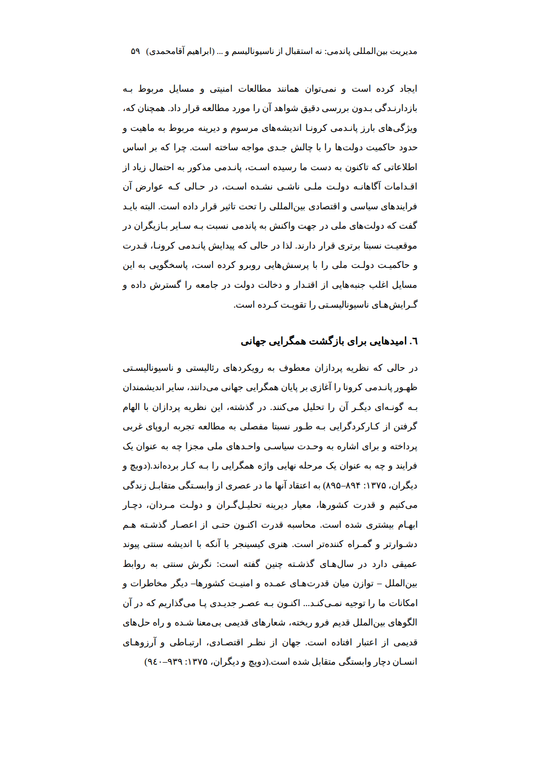مدیریت بین‌المللی پاندمی: نه استقبال از ناسیونالیسم و ... (ابراهیم آقامحمدی) ۵۹
ایجاد کرده است و نمی‌توان همانند مطالعات امنیتی و مسایل مربوط بـه بازدارنـدگی بـدون بررسی دقیق شواهد آن را مورد مطالعه قرار داد. همچنان که، ویژگی‌های بارز پانـدمی کرونـا اندیشه‌های مرسوم و دیرینه مربوط به ماهیت و حدود حاکمیت دولت‌ها را با چالش جـدی مواجه ساخته است. چرا که بر اساس اطلاعاتی که تاکنون به دست ما رسیده اسـت، پانـدمی مذکور به احتمال زیاد از اقـدامات آگاهانـه دولـت ملـی ناشـی نشـده اسـت، در حـالی کـه عوارض آن فرایندهای سیاسی و اقتصادی بین‌المللی را تحت تاثیر قرار داده است. البته بایـد گفت که دولت‌های ملی در جهت واکنش به پاندمی نسبت بـه سـایر بـازیگران در موقعیـت نسبتا برتری قرار دارند. لذا در حالی که پیدایش پانـدمی کرونـا، قـدرت و حاکمیـت دولـت ملی را با پرسش‌هایی روبرو کرده است، پاسخگویی به این مسایل اغلب جنبه‌هایی از اقتـدار و دخالت دولت در جامعه را گسترش داده و گـرایش‌هـای ناسیونالیسـتی را تقویـت کـرده است.
٦. امیدهایی برای بازگشت همگرایی جهانی
در حالی که نظریه پردازان معطوف به رویکردهای رئالیستی و ناسیونالیسـتی ظهـور پانـدمی کرونا را آغازی بر پایان همگرایی جهانی می‌دانند، سایر اندیشمندان بـه گونـه‌ای دیگـر آن را تحلیل می‌کنند. در گذشته، این نظریه پردازان با الهام گرفتن از کـارکردگرایی بـه طـور نسبتا مفصلی به مطالعه تجربه اروپای غربی پرداخته و برای اشاره به وحـدت سیاسـی واحـدهای ملی مجزا چه به عنوان یک فرایند و چه به عنوان یک مرحله نهایی واژه همگرایی را بـه کـار برده‌اند.(دویچ و دیگران، ۱۳۷۵: ۸۹۴–۸۹۵) به اعتقاد آنها ما در عصری از وابسـتگی متقابـل زندگی می‌کنیم و قدرت کشورها، معیار دیرینه تحلیـل‌گـران و دولـت مـردان، دچـار ابهـام بیشتری شده است. محاسبه قدرت اکنـون حتـی از اعصـار گذشـته هـم دشـوارتر و گمـراه کننده‌تر است. هنری کیسینجر با آنکه با اندیشه سنتی پیوند عمیقی دارد در سال‌هـای گذشـته چنین گفته است: نگرش سنتی به روابط بین‌الملل – توازن میان قدرت‌هـای عمـده و امنیـت کشورها– دیگر مخاطرات و امکانات ما را توجیه نمـی‌کنـد... اکنـون بـه عصـر جدیـدی پـا می‌گذاریم که در آن الگوهای بین‌الملل قدیم فرو ریخته، شعارهای قدیمی بی‌معنا شـده و راه حل‌های قدیمی از اعتبار افتاده است. جهان از نظـر اقتصـادی، ارتبـاطی و آرزوهـای انسـان دچار وابستگی متقابل شده است.(دویچ و دیگران، ۱۳۷۵: ۹۳۹–۹٤۰)